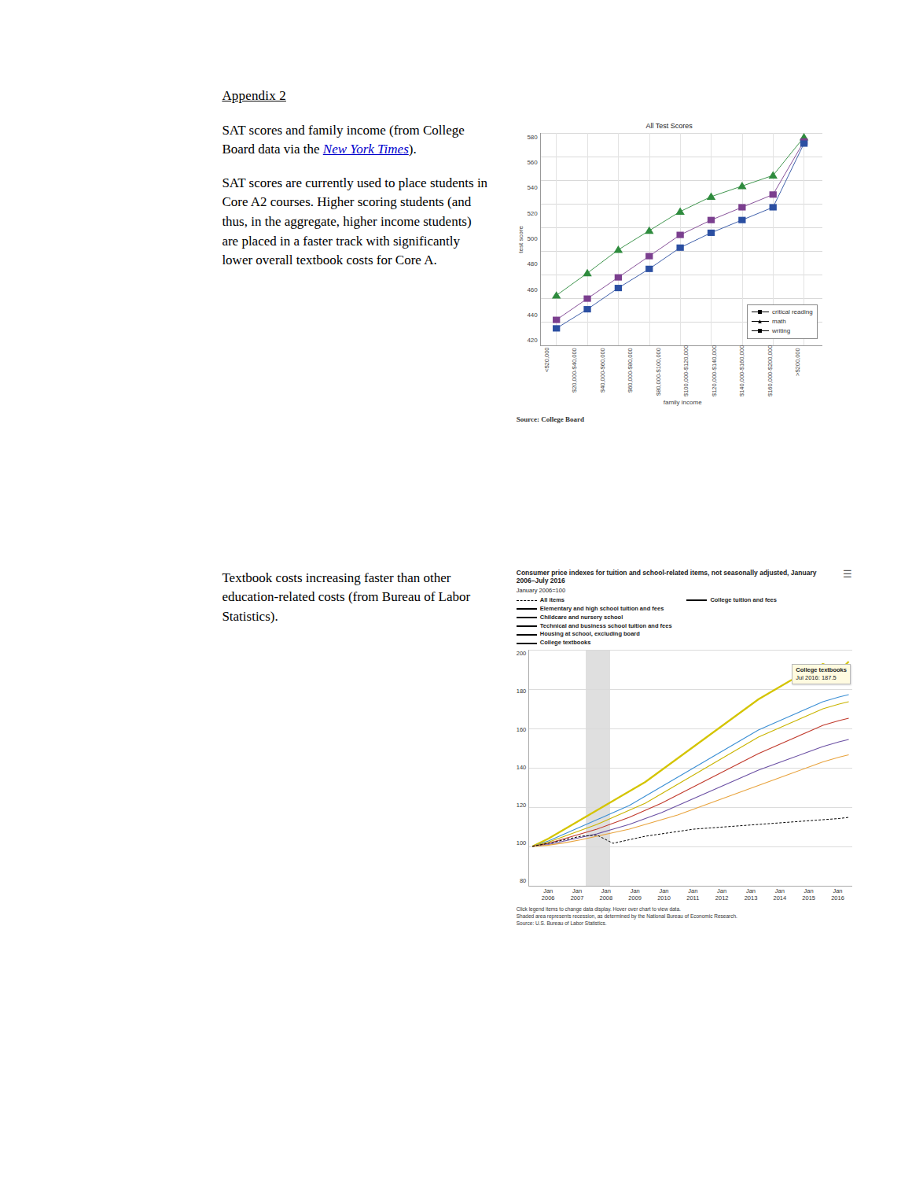Appendix 2
SAT scores and family income (from College Board data via the New York Times).
SAT scores are currently used to place students in Core A2 courses. Higher scoring students (and thus, in the aggregate, higher income students) are placed in a faster track with significantly lower overall textbook costs for Core A.
All Test Scores
test score
580 560 540 520 500 480 460 440 420
critical reading
math
writing
<$20,000 $20,000-$40,000 $40,000-$60,000 $60,000-$80,000 $80,000-$100,000 $100,000-$120,000 $120,000-$140,000 $140,000-$160,000 $160,000-$200,000 >$200,000
family income
Source: College Board
Textbook costs increasing faster than other education-related costs (from Bureau of Labor Statistics).
☰
Consumer price indexes for tuition and school-related items, not seasonally adjusted, January 2006–July 2016
January 2006=100
All items
College tuition and fees
Elementary and high school tuition and fees
Childcare and nursery school
Technical and business school tuition and fees
Housing at school, excluding board
College textbooks
200 180 160 140 120 100 80
College textbooks
Jul 2016: 187.5
Jan
2006 Jan
2007 Jan
2008 Jan
2009 Jan
2010 Jan
2011 Jan
2012 Jan
2013 Jan
2014 Jan
2015 Jan
2016
Click legend items to change data display. Hover over chart to view data.
Shaded area represents recession, as determined by the National Bureau of Economic Research.
Source: U.S. Bureau of Labor Statistics.